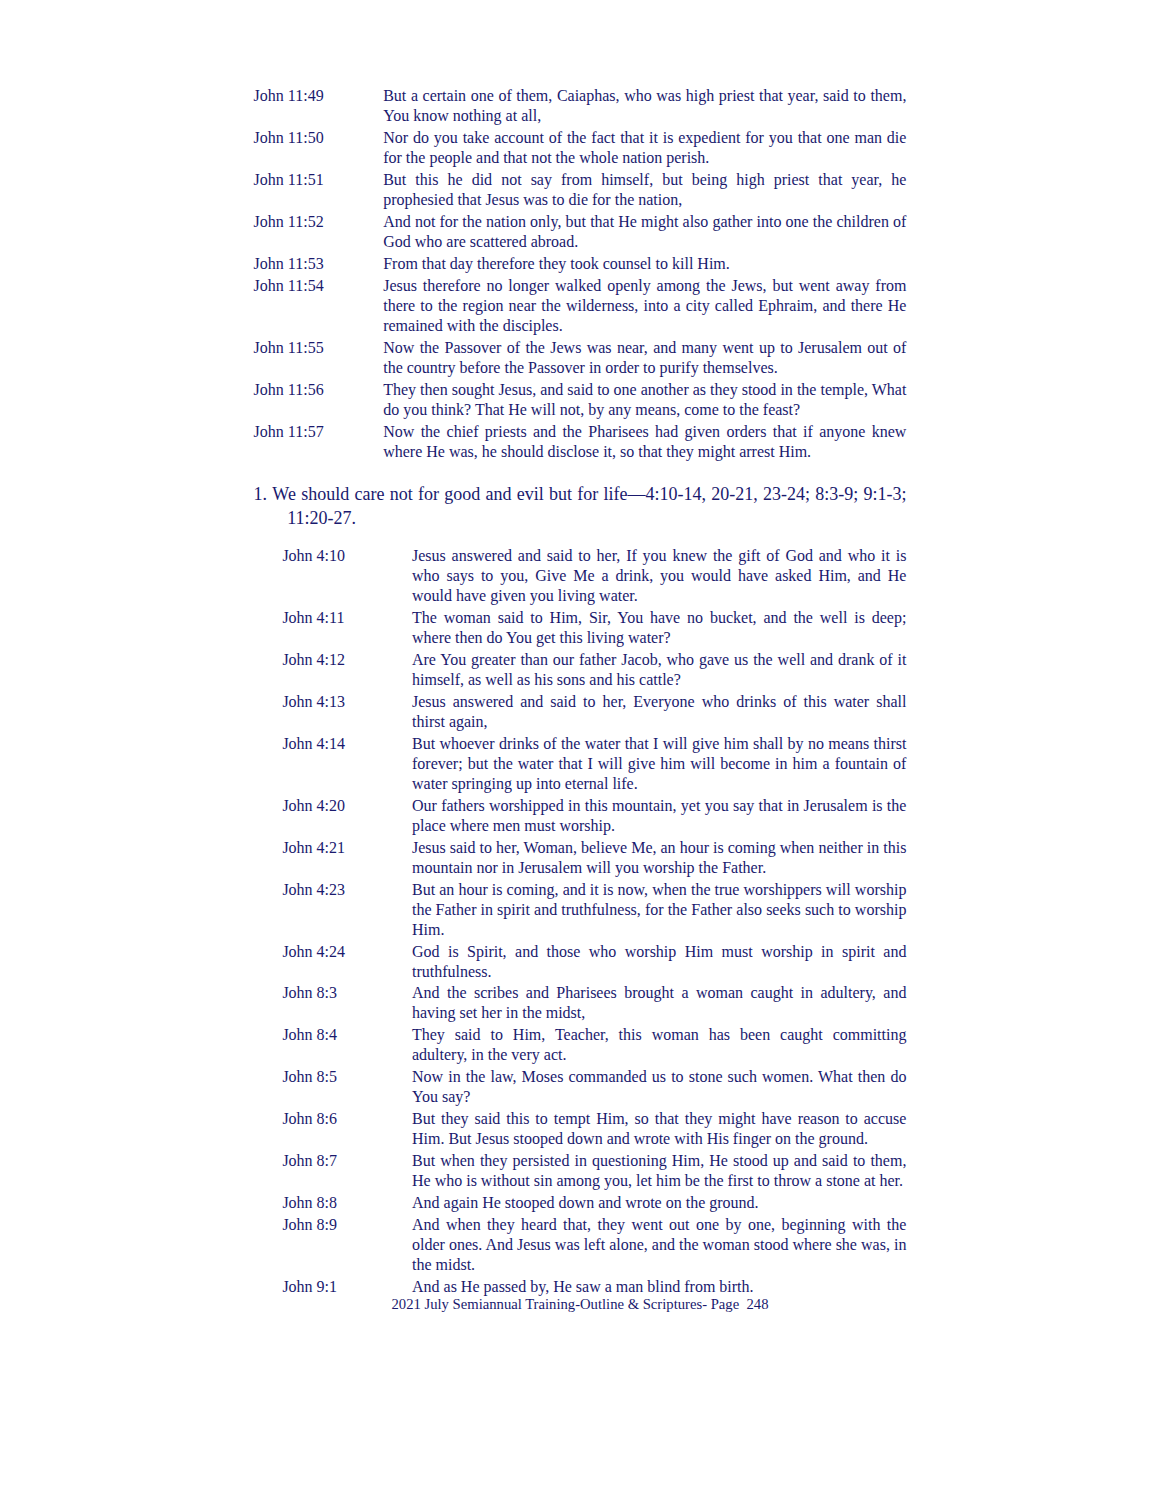| John 11:49 | But a certain one of them, Caiaphas, who was high priest that year, said to them, You know nothing at all, |
| John 11:50 | Nor do you take account of the fact that it is expedient for you that one man die for the people and that not the whole nation perish. |
| John 11:51 | But this he did not say from himself, but being high priest that year, he prophesied that Jesus was to die for the nation, |
| John 11:52 | And not for the nation only, but that He might also gather into one the children of God who are scattered abroad. |
| John 11:53 | From that day therefore they took counsel to kill Him. |
| John 11:54 | Jesus therefore no longer walked openly among the Jews, but went away from there to the region near the wilderness, into a city called Ephraim, and there He remained with the disciples. |
| John 11:55 | Now the Passover of the Jews was near, and many went up to Jerusalem out of the country before the Passover in order to purify themselves. |
| John 11:56 | They then sought Jesus, and said to one another as they stood in the temple, What do you think? That He will not, by any means, come to the feast? |
| John 11:57 | Now the chief priests and the Pharisees had given orders that if anyone knew where He was, he should disclose it, so that they might arrest Him. |
1. We should care not for good and evil but for life—4:10-14, 20-21, 23-24; 8:3-9; 9:1-3; 11:20-27.
| John 4:10 | Jesus answered and said to her, If you knew the gift of God and who it is who says to you, Give Me a drink, you would have asked Him, and He would have given you living water. |
| John 4:11 | The woman said to Him, Sir, You have no bucket, and the well is deep; where then do You get this living water? |
| John 4:12 | Are You greater than our father Jacob, who gave us the well and drank of it himself, as well as his sons and his cattle? |
| John 4:13 | Jesus answered and said to her, Everyone who drinks of this water shall thirst again, |
| John 4:14 | But whoever drinks of the water that I will give him shall by no means thirst forever; but the water that I will give him will become in him a fountain of water springing up into eternal life. |
| John 4:20 | Our fathers worshipped in this mountain, yet you say that in Jerusalem is the place where men must worship. |
| John 4:21 | Jesus said to her, Woman, believe Me, an hour is coming when neither in this mountain nor in Jerusalem will you worship the Father. |
| John 4:23 | But an hour is coming, and it is now, when the true worshippers will worship the Father in spirit and truthfulness, for the Father also seeks such to worship Him. |
| John 4:24 | God is Spirit, and those who worship Him must worship in spirit and truthfulness. |
| John 8:3 | And the scribes and Pharisees brought a woman caught in adultery, and having set her in the midst, |
| John 8:4 | They said to Him, Teacher, this woman has been caught committing adultery, in the very act. |
| John 8:5 | Now in the law, Moses commanded us to stone such women. What then do You say? |
| John 8:6 | But they said this to tempt Him, so that they might have reason to accuse Him. But Jesus stooped down and wrote with His finger on the ground. |
| John 8:7 | But when they persisted in questioning Him, He stood up and said to them, He who is without sin among you, let him be the first to throw a stone at her. |
| John 8:8 | And again He stooped down and wrote on the ground. |
| John 8:9 | And when they heard that, they went out one by one, beginning with the older ones. And Jesus was left alone, and the woman stood where she was, in the midst. |
| John 9:1 | And as He passed by, He saw a man blind from birth. |
2021 July Semiannual Training-Outline & Scriptures- Page 248